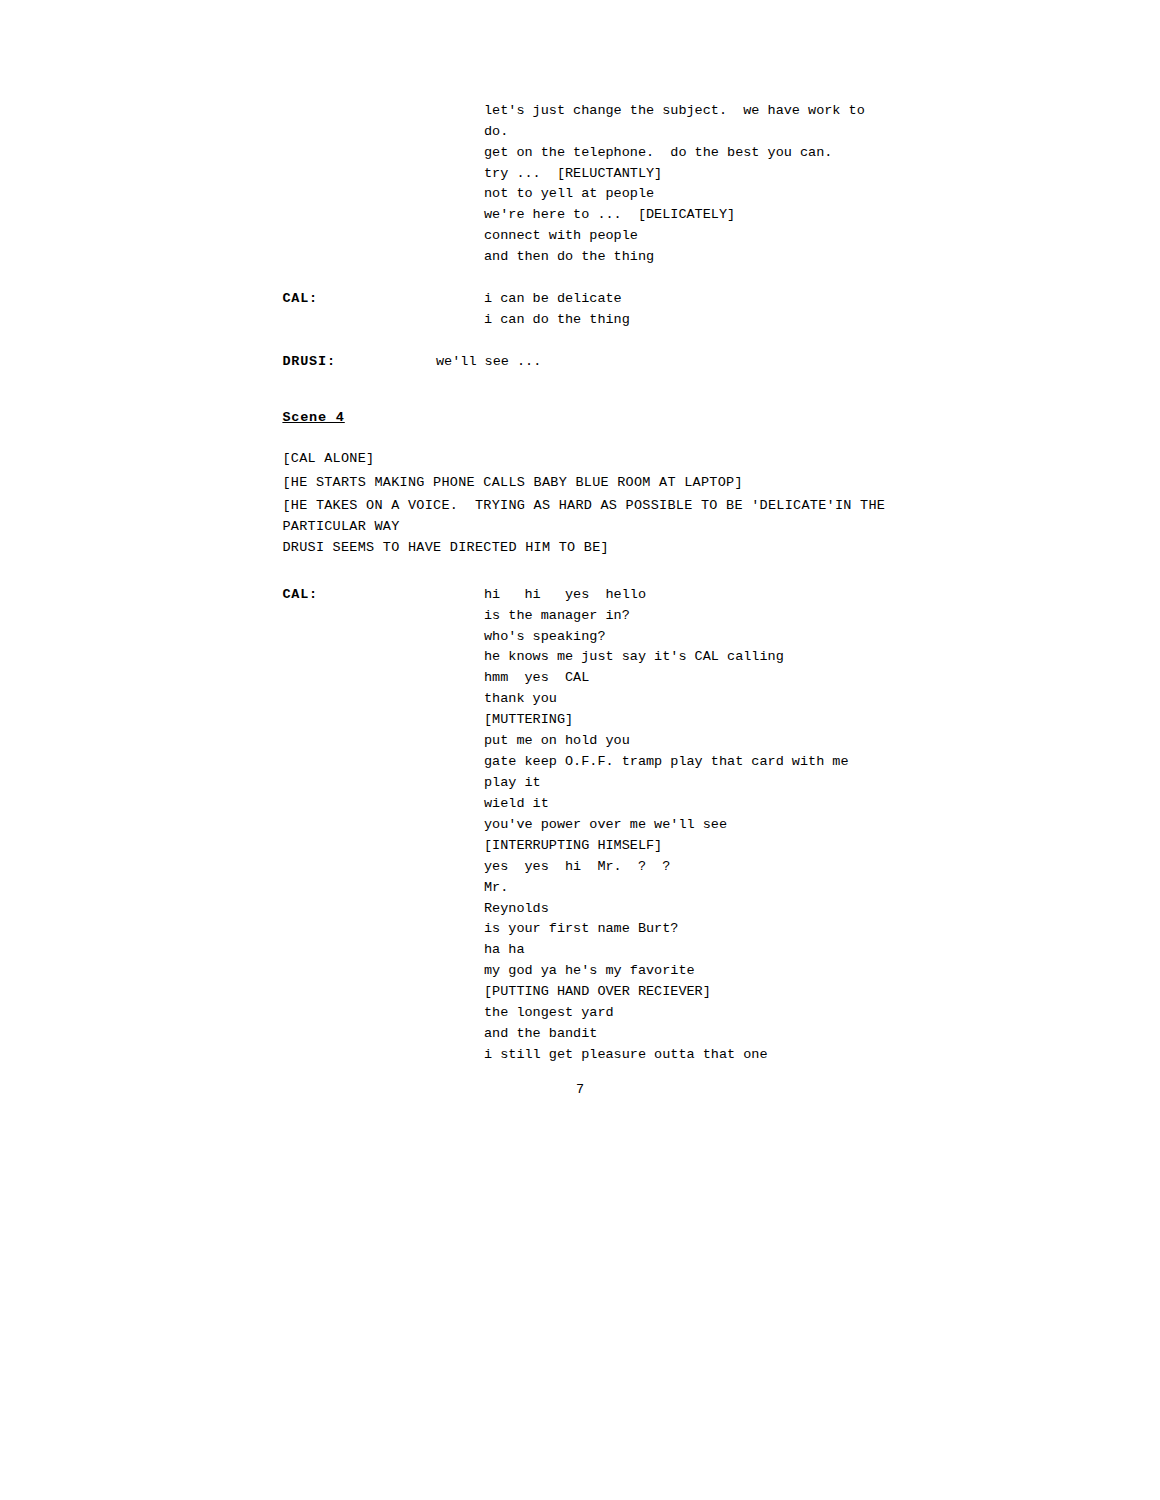let's just change the subject. we have work to do. get on the telephone. do the best you can. try ... [RELUCTANTLY] not to yell at people we're here to ... [DELICATELY] connect with people and then do the thing
CAL:
i can be delicate i can do the thing
DRUSI:
we'll see ...
Scene 4
[CAL ALONE]
[HE STARTS MAKING PHONE CALLS BABY BLUE ROOM AT LAPTOP]
[HE TAKES ON A VOICE. TRYING AS HARD AS POSSIBLE TO BE 'DELICATE'IN THE PARTICULAR WAY DRUSI SEEMS TO HAVE DIRECTED HIM TO BE]
CAL:
hi hi yes hello is the manager in? who's speaking? he knows me just say it's CAL calling hmm yes CAL thank you [MUTTERING] put me on hold you gate keep O.F.F. tramp play that card with me play it wield it you've power over me we'll see [INTERRUPTING HIMSELF] yes yes hi Mr. ? ? Mr. Reynolds is your first name Burt? ha ha my god ya he's my favorite [PUTTING HAND OVER RECIEVER] the longest yard and the bandit i still get pleasure outta that one
7